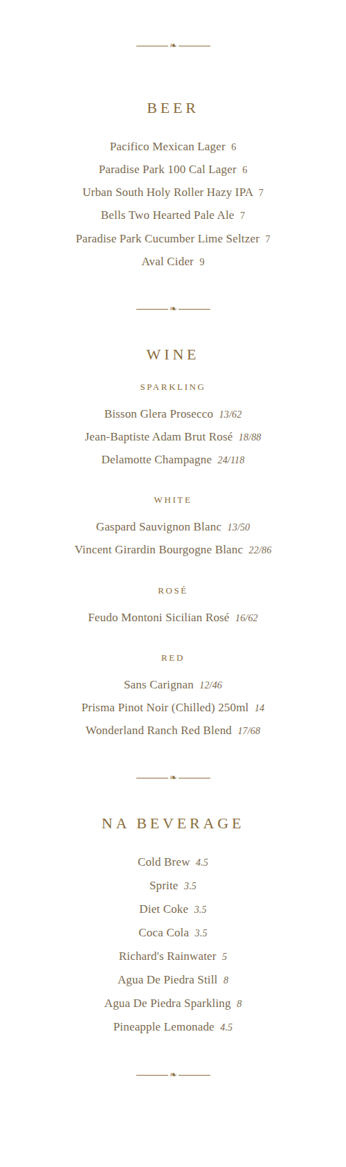❧
Beer
Pacifico Mexican Lager 6
Paradise Park 100 Cal Lager 6
Urban South Holy Roller Hazy IPA 7
Bells Two Hearted Pale Ale 7
Paradise Park Cucumber Lime Seltzer 7
Aval Cider 9
❧
Wine
Sparkling
Bisson Glera Prosecco 13/62
Jean-Baptiste Adam Brut Rosé 18/88
Delamotte Champagne 24/118
White
Gaspard Sauvignon Blanc 13/50
Vincent Girardin Bourgogne Blanc 22/86
Rosé
Feudo Montoni Sicilian Rosé 16/62
Red
Sans Carignan 12/46
Prisma Pinot Noir (Chilled) 250ml 14
Wonderland Ranch Red Blend 17/68
❧
NA Beverage
Cold Brew 4.5
Sprite 3.5
Diet Coke 3.5
Coca Cola 3.5
Richard's Rainwater 5
Agua De Piedra Still 8
Agua De Piedra Sparkling 8
Pineapple Lemonade 4.5
❧